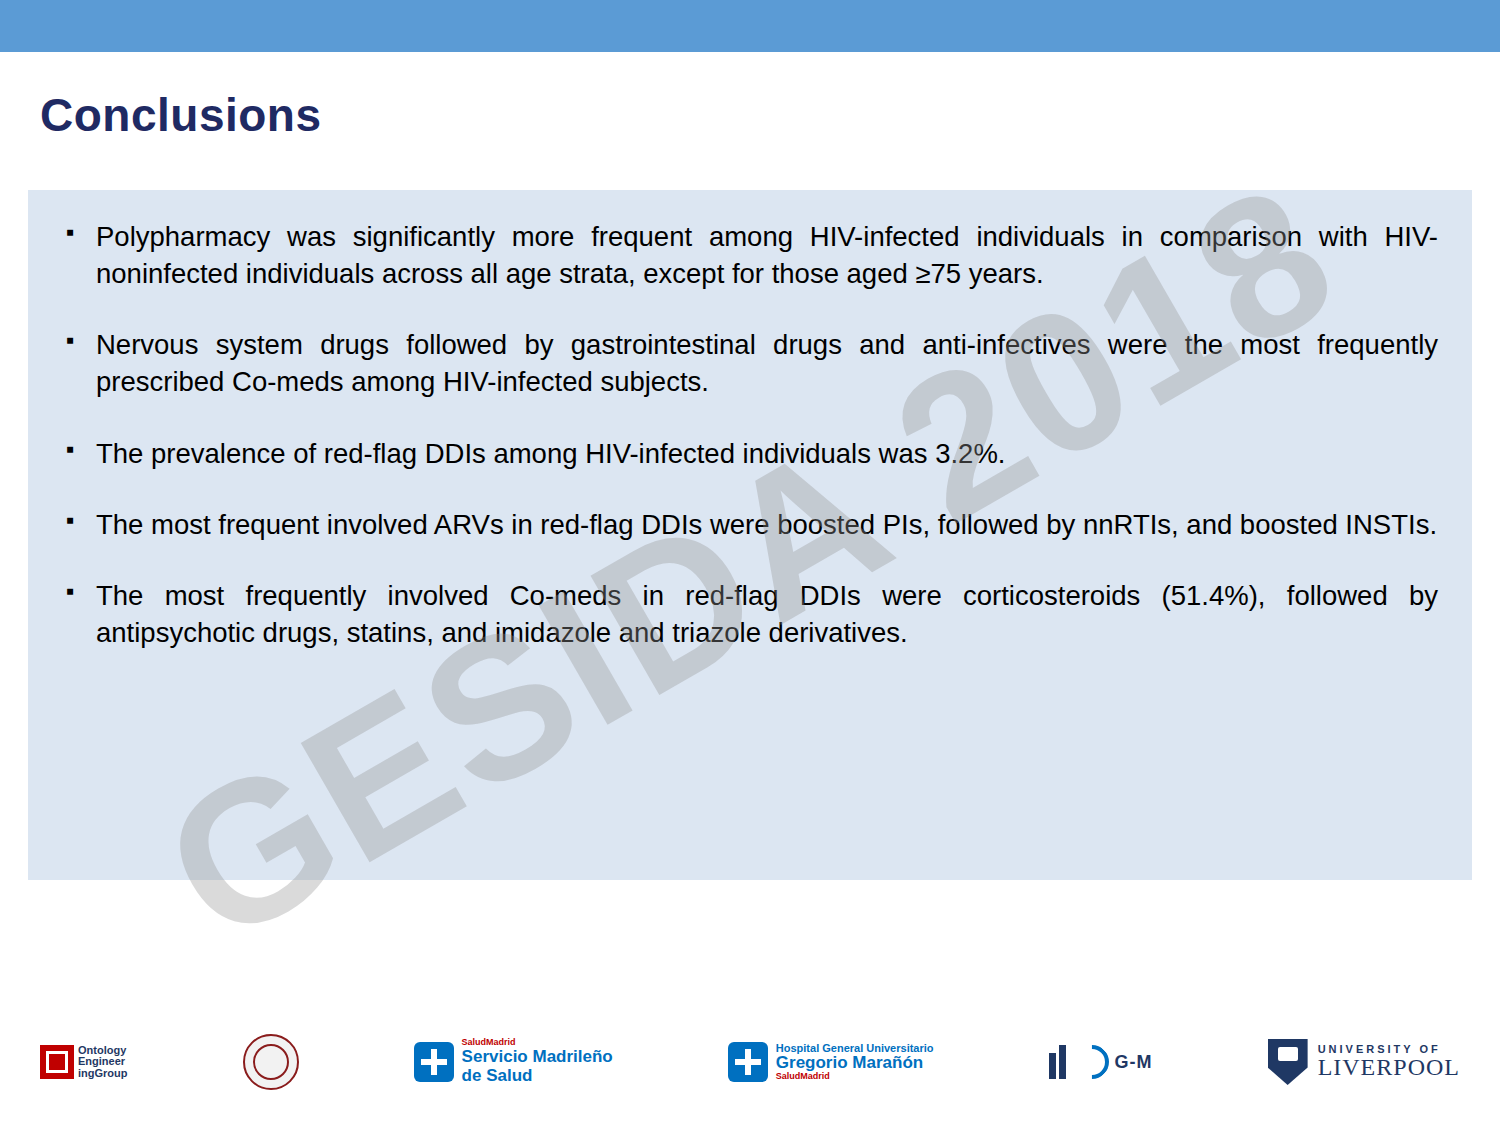Conclusions
Polypharmacy was significantly more frequent among HIV-infected individuals in comparison with HIV-noninfected individuals across all age strata, except for those aged ≥75 years.
Nervous system drugs followed by gastrointestinal drugs and anti-infectives were the most frequently prescribed Co-meds among HIV-infected subjects.
The prevalence of red-flag DDIs among HIV-infected individuals was 3.2%.
The most frequent involved ARVs in red-flag DDIs were boosted PIs, followed by nnRTIs, and boosted INSTIs.
The most frequently involved Co-meds in red-flag DDIs were corticosteroids (51.4%), followed by antipsychotic drugs, statins, and imidazole and triazole derivatives.
GESIDA 2018
Ontology
Engineer
ingGroup
SaludMadrid
Servicio Madrileño
de Salud
Hospital General Universitario
Gregorio Marañón
SaludMadrid
G-M
UNIVERSITY OF
LIVERPOOL